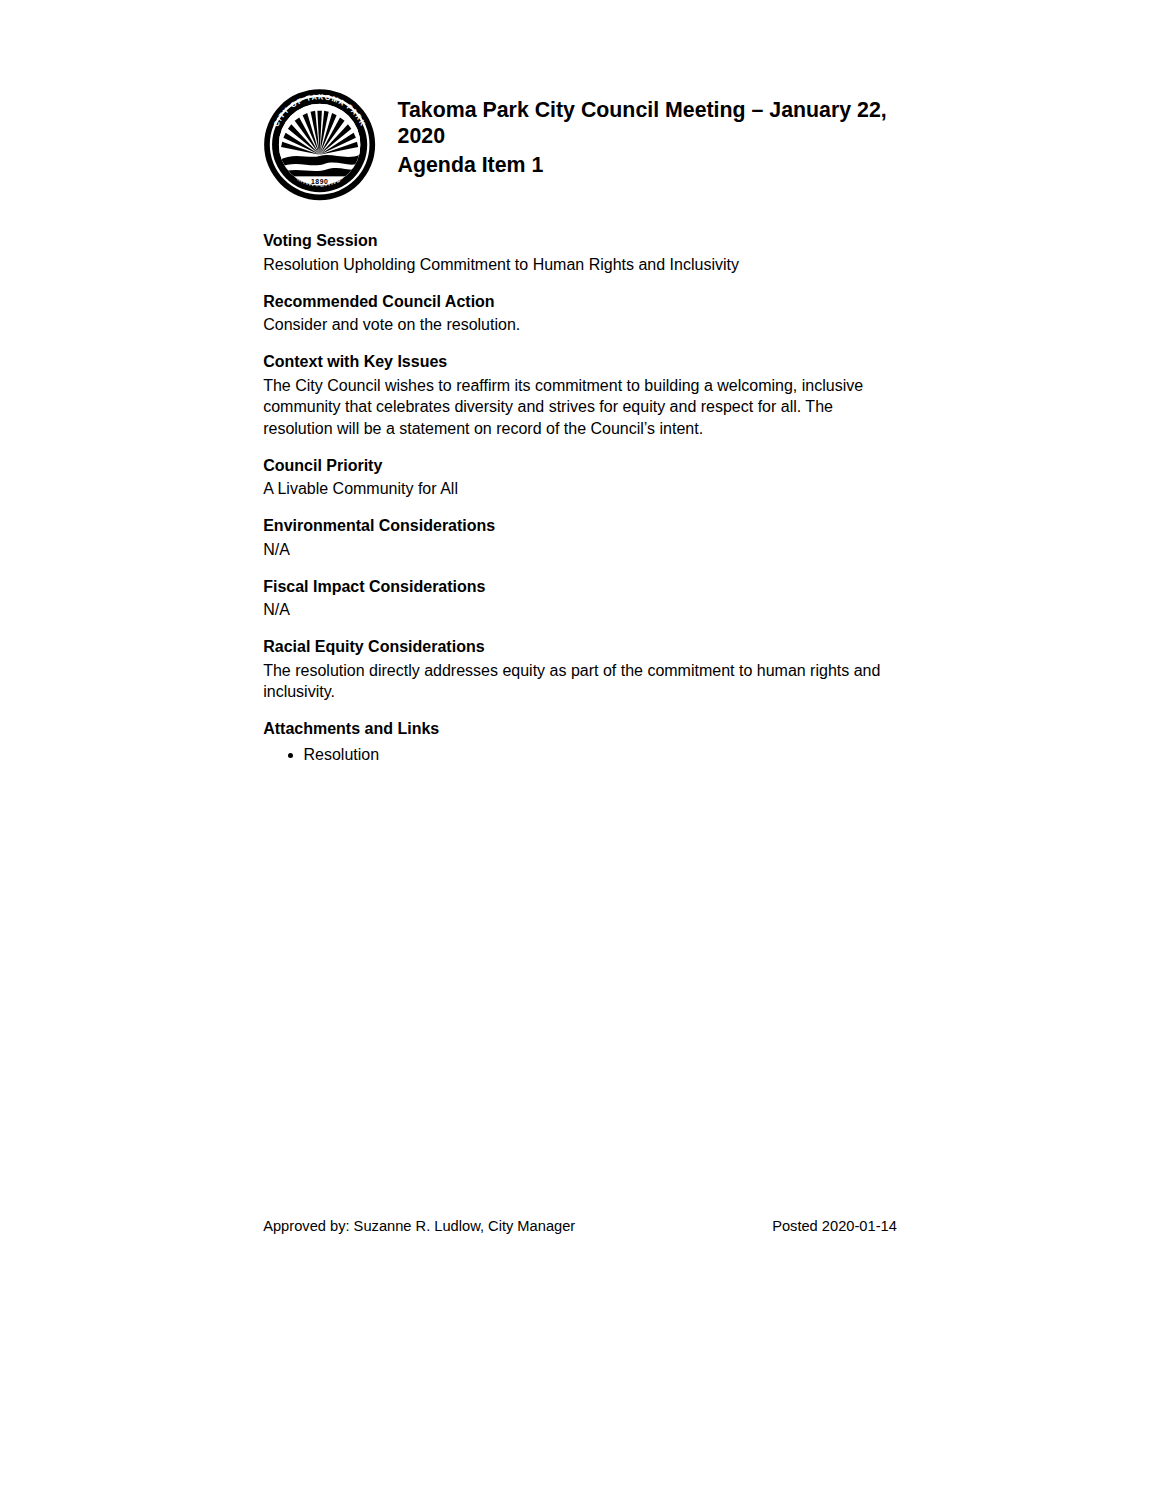CITY OF TAKOMA PARK MARYLAND 1890
Takoma Park City Council Meeting – January 22, 2020
Agenda Item 1
Voting Session
Resolution Upholding Commitment to Human Rights and Inclusivity
Recommended Council Action
Consider and vote on the resolution.
Context with Key Issues
The City Council wishes to reaffirm its commitment to building a welcoming, inclusive community that celebrates diversity and strives for equity and respect for all. The resolution will be a statement on record of the Council’s intent.
Council Priority
A Livable Community for All
Environmental Considerations
N/A
Fiscal Impact Considerations
N/A
Racial Equity Considerations
The resolution directly addresses equity as part of the commitment to human rights and inclusivity.
Attachments and Links
Resolution
Approved by: Suzanne R. Ludlow, City Manager
Posted 2020-01-14